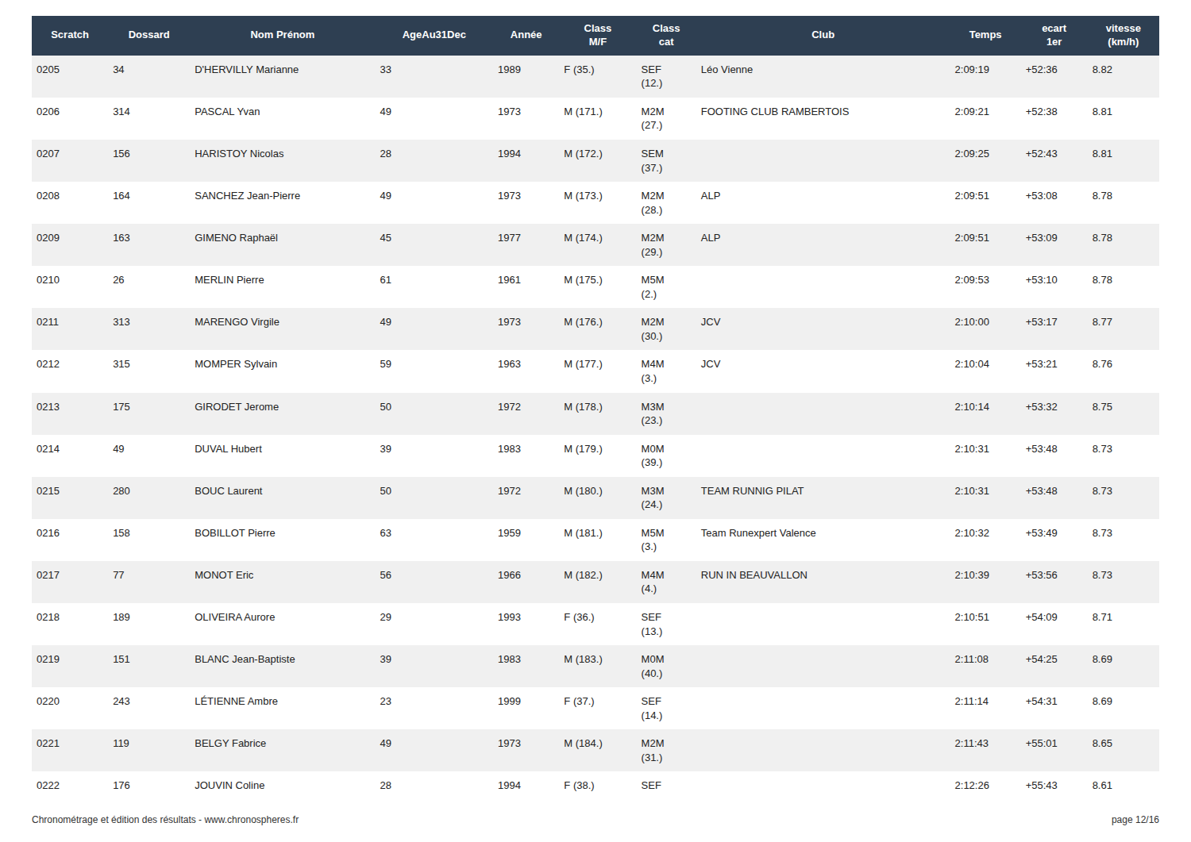| Scratch | Dossard | Nom Prénom | AgeAu31Dec | Année | Class M/F | Class cat | Club | Temps | ecart 1er | vitesse (km/h) |
| --- | --- | --- | --- | --- | --- | --- | --- | --- | --- | --- |
| 0205 | 34 | D'HERVILLY Marianne | 33 | 1989 | F (35.) | SEF (12.) | Léo Vienne | 2:09:19 | +52:36 | 8.82 |
| 0206 | 314 | PASCAL Yvan | 49 | 1973 | M (171.) | M2M (27.) | FOOTING CLUB RAMBERTOIS | 2:09:21 | +52:38 | 8.81 |
| 0207 | 156 | HARISTOY Nicolas | 28 | 1994 | M (172.) | SEM (37.) | | 2:09:25 | +52:43 | 8.81 |
| 0208 | 164 | SANCHEZ Jean-Pierre | 49 | 1973 | M (173.) | M2M (28.) | ALP | 2:09:51 | +53:08 | 8.78 |
| 0209 | 163 | GIMENO Raphaël | 45 | 1977 | M (174.) | M2M (29.) | ALP | 2:09:51 | +53:09 | 8.78 |
| 0210 | 26 | MERLIN Pierre | 61 | 1961 | M (175.) | M5M (2.) | | 2:09:53 | +53:10 | 8.78 |
| 0211 | 313 | MARENGO Virgile | 49 | 1973 | M (176.) | M2M (30.) | JCV | 2:10:00 | +53:17 | 8.77 |
| 0212 | 315 | MOMPER Sylvain | 59 | 1963 | M (177.) | M4M (3.) | JCV | 2:10:04 | +53:21 | 8.76 |
| 0213 | 175 | GIRODET Jerome | 50 | 1972 | M (178.) | M3M (23.) | | 2:10:14 | +53:32 | 8.75 |
| 0214 | 49 | DUVAL Hubert | 39 | 1983 | M (179.) | M0M (39.) | | 2:10:31 | +53:48 | 8.73 |
| 0215 | 280 | BOUC Laurent | 50 | 1972 | M (180.) | M3M (24.) | TEAM RUNNIG PILAT | 2:10:31 | +53:48 | 8.73 |
| 0216 | 158 | BOBILLOT Pierre | 63 | 1959 | M (181.) | M5M (3.) | Team Runexpert Valence | 2:10:32 | +53:49 | 8.73 |
| 0217 | 77 | MONOT Eric | 56 | 1966 | M (182.) | M4M (4.) | RUN IN BEAUVALLON | 2:10:39 | +53:56 | 8.73 |
| 0218 | 189 | OLIVEIRA Aurore | 29 | 1993 | F (36.) | SEF (13.) | | 2:10:51 | +54:09 | 8.71 |
| 0219 | 151 | BLANC Jean-Baptiste | 39 | 1983 | M (183.) | M0M (40.) | | 2:11:08 | +54:25 | 8.69 |
| 0220 | 243 | LÉTIENNE Ambre | 23 | 1999 | F (37.) | SEF (14.) | | 2:11:14 | +54:31 | 8.69 |
| 0221 | 119 | BELGY Fabrice | 49 | 1973 | M (184.) | M2M (31.) | | 2:11:43 | +55:01 | 8.65 |
| 0222 | 176 | JOUVIN Coline | 28 | 1994 | F (38.) | SEF | | 2:12:26 | +55:43 | 8.61 |
Chronométrage et édition des résultats - www.chronospheres.fr page 12/16